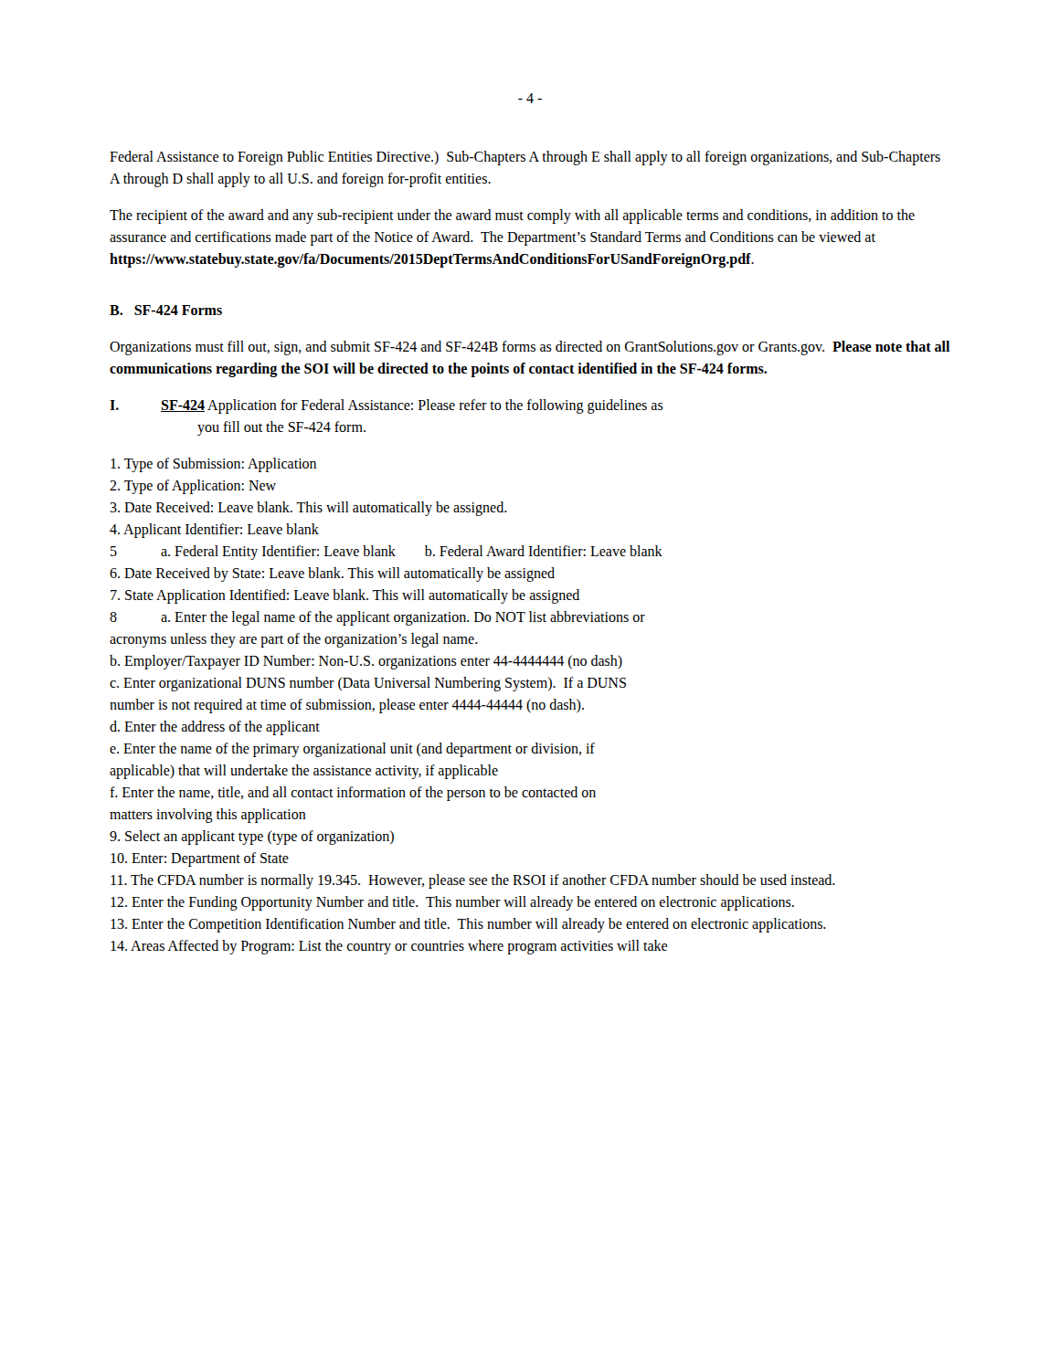- 4 -
Federal Assistance to Foreign Public Entities Directive.) Sub-Chapters A through E shall apply to all foreign organizations, and Sub-Chapters A through D shall apply to all U.S. and foreign for-profit entities.
The recipient of the award and any sub-recipient under the award must comply with all applicable terms and conditions, in addition to the assurance and certifications made part of the Notice of Award. The Department’s Standard Terms and Conditions can be viewed at https://www.statebuy.state.gov/fa/Documents/2015DeptTermsAndConditionsForUSandForeignOrg.pdf.
B. SF-424 Forms
Organizations must fill out, sign, and submit SF-424 and SF-424B forms as directed on GrantSolutions.gov or Grants.gov. Please note that all communications regarding the SOI will be directed to the points of contact identified in the SF-424 forms.
I.
SF-424 Application for Federal Assistance: Please refer to the following guidelines as you fill out the SF-424 form.
1. Type of Submission: Application
2. Type of Application: New
3. Date Received: Leave blank. This will automatically be assigned.
4. Applicant Identifier: Leave blank
5
a. Federal Entity Identifier: Leave blank b. Federal Award Identifier: Leave blank
6. Date Received by State: Leave blank. This will automatically be assigned
7. State Application Identified: Leave blank. This will automatically be assigned
8
a. Enter the legal name of the applicant organization. Do NOT list abbreviations or
acronyms unless they are part of the organization’s legal name.
b. Employer/Taxpayer ID Number: Non-U.S. organizations enter 44-4444444 (no dash)
c. Enter organizational DUNS number (Data Universal Numbering System). If a DUNS
number is not required at time of submission, please enter 4444-44444 (no dash).
d. Enter the address of the applicant
e. Enter the name of the primary organizational unit (and department or division, if
applicable) that will undertake the assistance activity, if applicable
f. Enter the name, title, and all contact information of the person to be contacted on
matters involving this application
9. Select an applicant type (type of organization)
10. Enter: Department of State
11. The CFDA number is normally 19.345. However, please see the RSOI if another CFDA number should be used instead.
12. Enter the Funding Opportunity Number and title. This number will already be entered on electronic applications.
13. Enter the Competition Identification Number and title. This number will already be entered on electronic applications.
14. Areas Affected by Program: List the country or countries where program activities will take